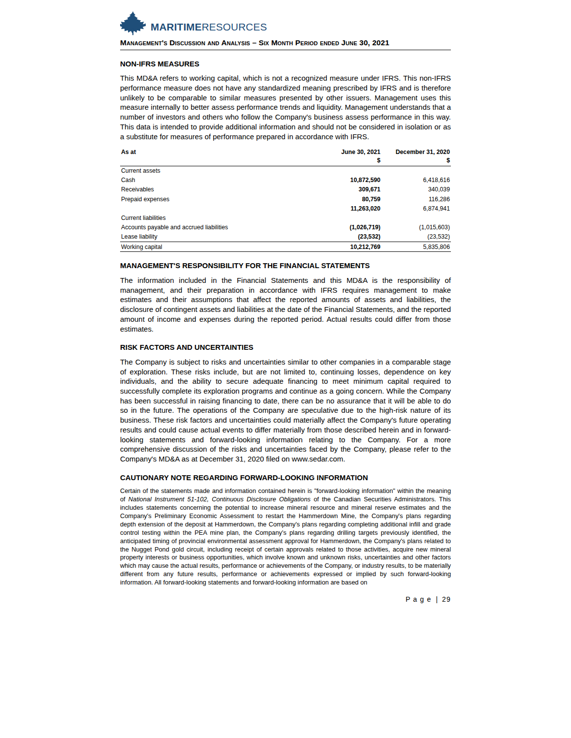MARITIME RESOURCES
Management's Discussion and Analysis – Six Month Period ended June 30, 2021
NON-IFRS MEASURES
This MD&A refers to working capital, which is not a recognized measure under IFRS. This non-IFRS performance measure does not have any standardized meaning prescribed by IFRS and is therefore unlikely to be comparable to similar measures presented by other issuers. Management uses this measure internally to better assess performance trends and liquidity. Management understands that a number of investors and others who follow the Company's business assess performance in this way. This data is intended to provide additional information and should not be considered in isolation or as a substitute for measures of performance prepared in accordance with IFRS.
| As at | June 30, 2021 | December 31, 2020 |
| --- | --- | --- |
| | $ | $ |
| Current assets | | |
| Cash | 10,872,590 | 6,418,616 |
| Receivables | 309,671 | 340,039 |
| Prepaid expenses | 80,759 | 116,286 |
| | 11,263,020 | 6,874,941 |
| Current liabilities | | |
| Accounts payable and accrued liabilities | (1,026,719) | (1,015,603) |
| Lease liability | (23,532) | (23,532) |
| Working capital | 10,212,769 | 5,835,806 |
MANAGEMENT'S RESPONSIBILITY FOR THE FINANCIAL STATEMENTS
The information included in the Financial Statements and this MD&A is the responsibility of management, and their preparation in accordance with IFRS requires management to make estimates and their assumptions that affect the reported amounts of assets and liabilities, the disclosure of contingent assets and liabilities at the date of the Financial Statements, and the reported amount of income and expenses during the reported period. Actual results could differ from those estimates.
RISK FACTORS AND UNCERTAINTIES
The Company is subject to risks and uncertainties similar to other companies in a comparable stage of exploration. These risks include, but are not limited to, continuing losses, dependence on key individuals, and the ability to secure adequate financing to meet minimum capital required to successfully complete its exploration programs and continue as a going concern. While the Company has been successful in raising financing to date, there can be no assurance that it will be able to do so in the future. The operations of the Company are speculative due to the high-risk nature of its business. These risk factors and uncertainties could materially affect the Company's future operating results and could cause actual events to differ materially from those described herein and in forward-looking statements and forward-looking information relating to the Company. For a more comprehensive discussion of the risks and uncertainties faced by the Company, please refer to the Company's MD&A as at December 31, 2020 filed on www.sedar.com.
CAUTIONARY NOTE REGARDING FORWARD-LOOKING INFORMATION
Certain of the statements made and information contained herein is "forward-looking information" within the meaning of National Instrument 51-102, Continuous Disclosure Obligations of the Canadian Securities Administrators. This includes statements concerning the potential to increase mineral resource and mineral reserve estimates and the Company's Preliminary Economic Assessment to restart the Hammerdown Mine, the Company's plans regarding depth extension of the deposit at Hammerdown, the Company's plans regarding completing additional infill and grade control testing within the PEA mine plan, the Company's plans regarding drilling targets previously identified, the anticipated timing of provincial environmental assessment approval for Hammerdown, the Company's plans related to the Nugget Pond gold circuit, including receipt of certain approvals related to those activities, acquire new mineral property interests or business opportunities, which involve known and unknown risks, uncertainties and other factors which may cause the actual results, performance or achievements of the Company, or industry results, to be materially different from any future results, performance or achievements expressed or implied by such forward-looking information. All forward-looking statements and forward-looking information are based on
P a g e | 29